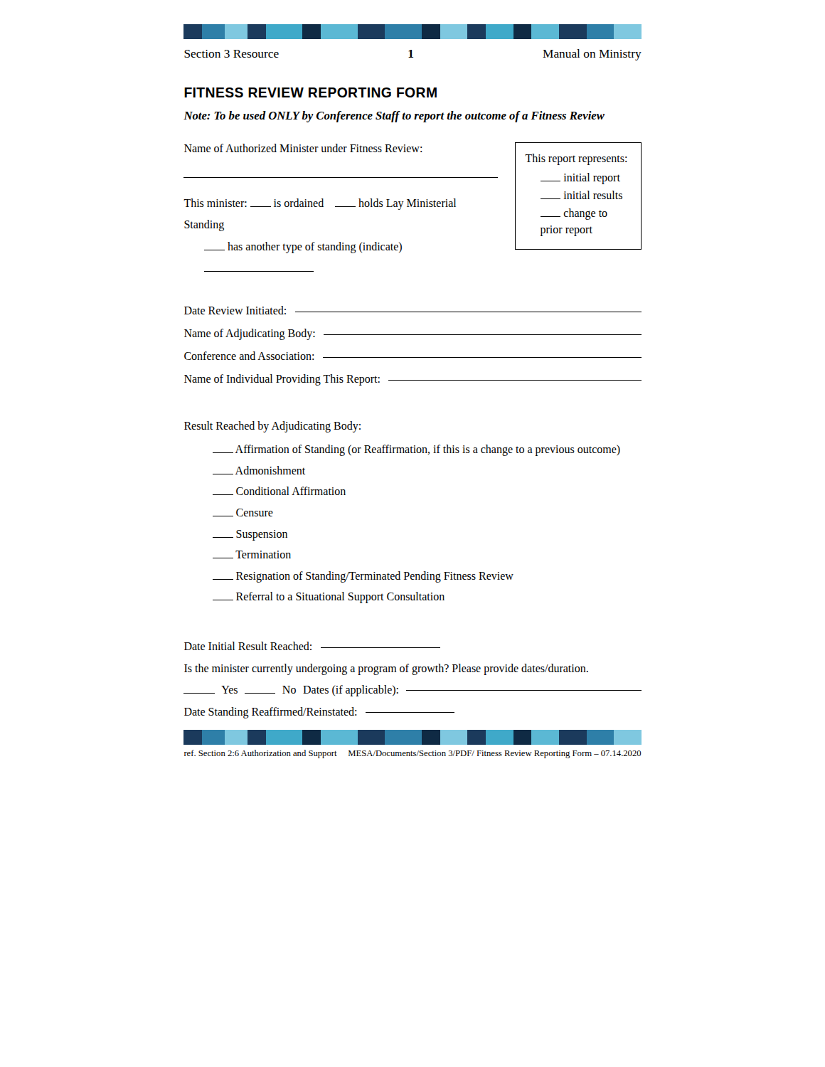Section 3 Resource
1
Manual on Ministry
FITNESS REVIEW REPORTING FORM
Note: To be used ONLY by Conference Staff to report the outcome of a Fitness Review
Name of Authorized Minister under Fitness Review:
This minister: is ordained holds Lay Ministerial Standing
has another type of standing (indicate)
This report represents:
initial report
initial results
change to prior report
Date Review Initiated:
Name of Adjudicating Body:
Conference and Association:
Name of Individual Providing This Report:
Result Reached by Adjudicating Body:
Affirmation of Standing (or Reaffirmation, if this is a change to a previous outcome)
Admonishment
Conditional Affirmation
Censure
Suspension
Termination
Resignation of Standing/Terminated Pending Fitness Review
Referral to a Situational Support Consultation
Date Initial Result Reached:
Is the minister currently undergoing a program of growth? Please provide dates/duration.
Yes No Dates (if applicable):
Date Standing Reaffirmed/Reinstated:
ref. Section 2:6 Authorization and Support
MESA/Documents/Section 3/PDF/ Fitness Review Reporting Form – 07.14.2020